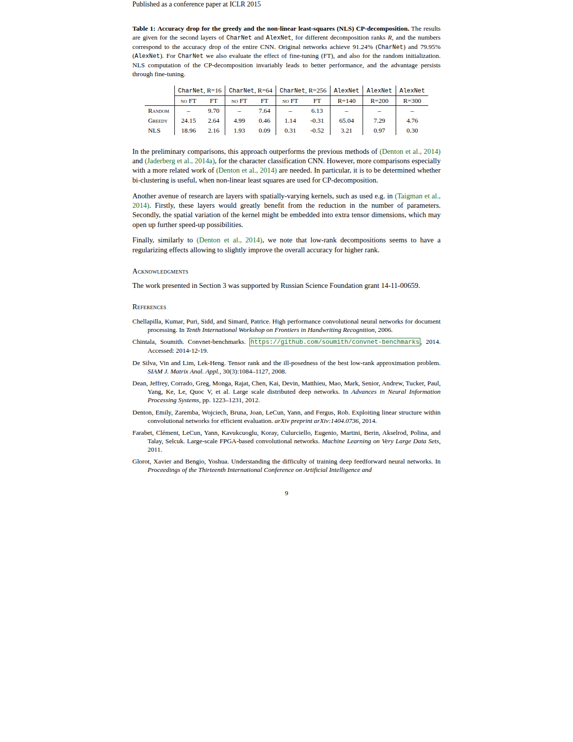Published as a conference paper at ICLR 2015
Table 1: Accuracy drop for the greedy and the non-linear least-squares (NLS) CP-decomposition. The results are given for the second layers of CharNet and AlexNet, for different decomposition ranks R, and the numbers correspond to the accuracy drop of the entire CNN. Original networks achieve 91.24% (CharNet) and 79.95% (AlexNet). For CharNet we also evaluate the effect of fine-tuning (FT), and also for the random initialization. NLS computation of the CP-decomposition invariably leads to better performance, and the advantage persists through fine-tuning.
| | CharNet , R=16 | CharNet , R=64 | CharNet , R=256 | AlexNet | AlexNet | AlexNet |
| | no FT | FT | no FT | FT | no FT | FT | R=140 | R=200 | R=300 |
| Random | – | 9.70 | – | 7.64 | – | 6.13 | – | – | – |
| Greedy | 24.15 | 2.64 | 4.99 | 0.46 | 1.14 | -0.31 | 65.04 | 7.29 | 4.76 |
| NLS | 18.96 | 2.16 | 1.93 | 0.09 | 0.31 | -0.52 | 3.21 | 0.97 | 0.30 |
In the preliminary comparisons, this approach outperforms the previous methods of (Denton et al., 2014) and (Jaderberg et al., 2014a), for the character classification CNN. However, more comparisons especially with a more related work of (Denton et al., 2014) are needed. In particular, it is to be determined whether bi-clustering is useful, when non-linear least squares are used for CP-decomposition.
Another avenue of research are layers with spatially-varying kernels, such as used e.g. in (Taigman et al., 2014). Firstly, these layers would greatly benefit from the reduction in the number of parameters. Secondly, the spatial variation of the kernel might be embedded into extra tensor dimensions, which may open up further speed-up possibilities.
Finally, similarly to (Denton et al., 2014), we note that low-rank decompositions seems to have a regularizing effects allowing to slightly improve the overall accuracy for higher rank.
Acknowledgments
The work presented in Section 3 was supported by Russian Science Foundation grant 14-11-00659.
References
Chellapilla, Kumar, Puri, Sidd, and Simard, Patrice. High performance convolutional neural networks for document processing. In Tenth International Workshop on Frontiers in Handwriting Recognition, 2006.
Chintala, Soumith. Convnet-benchmarks. https://github.com/soumith/convnet-benchmarks, 2014. Accessed: 2014-12-19.
De Silva, Vin and Lim, Lek-Heng. Tensor rank and the ill-posedness of the best low-rank approximation problem. SIAM J. Matrix Anal. Appl., 30(3):1084–1127, 2008.
Dean, Jeffrey, Corrado, Greg, Monga, Rajat, Chen, Kai, Devin, Matthieu, Mao, Mark, Senior, Andrew, Tucker, Paul, Yang, Ke, Le, Quoc V, et al. Large scale distributed deep networks. In Advances in Neural Information Processing Systems, pp. 1223–1231, 2012.
Denton, Emily, Zaremba, Wojciech, Bruna, Joan, LeCun, Yann, and Fergus, Rob. Exploiting linear structure within convolutional networks for efficient evaluation. arXiv preprint arXiv:1404.0736, 2014.
Farabet, Clément, LeCun, Yann, Kavukcuoglu, Koray, Culurciello, Eugenio, Martini, Berin, Akselrod, Polina, and Talay, Selcuk. Large-scale FPGA-based convolutional networks. Machine Learning on Very Large Data Sets, 2011.
Glorot, Xavier and Bengio, Yoshua. Understanding the difficulty of training deep feedforward neural networks. In Proceedings of the Thirteenth International Conference on Artificial Intelligence and
9